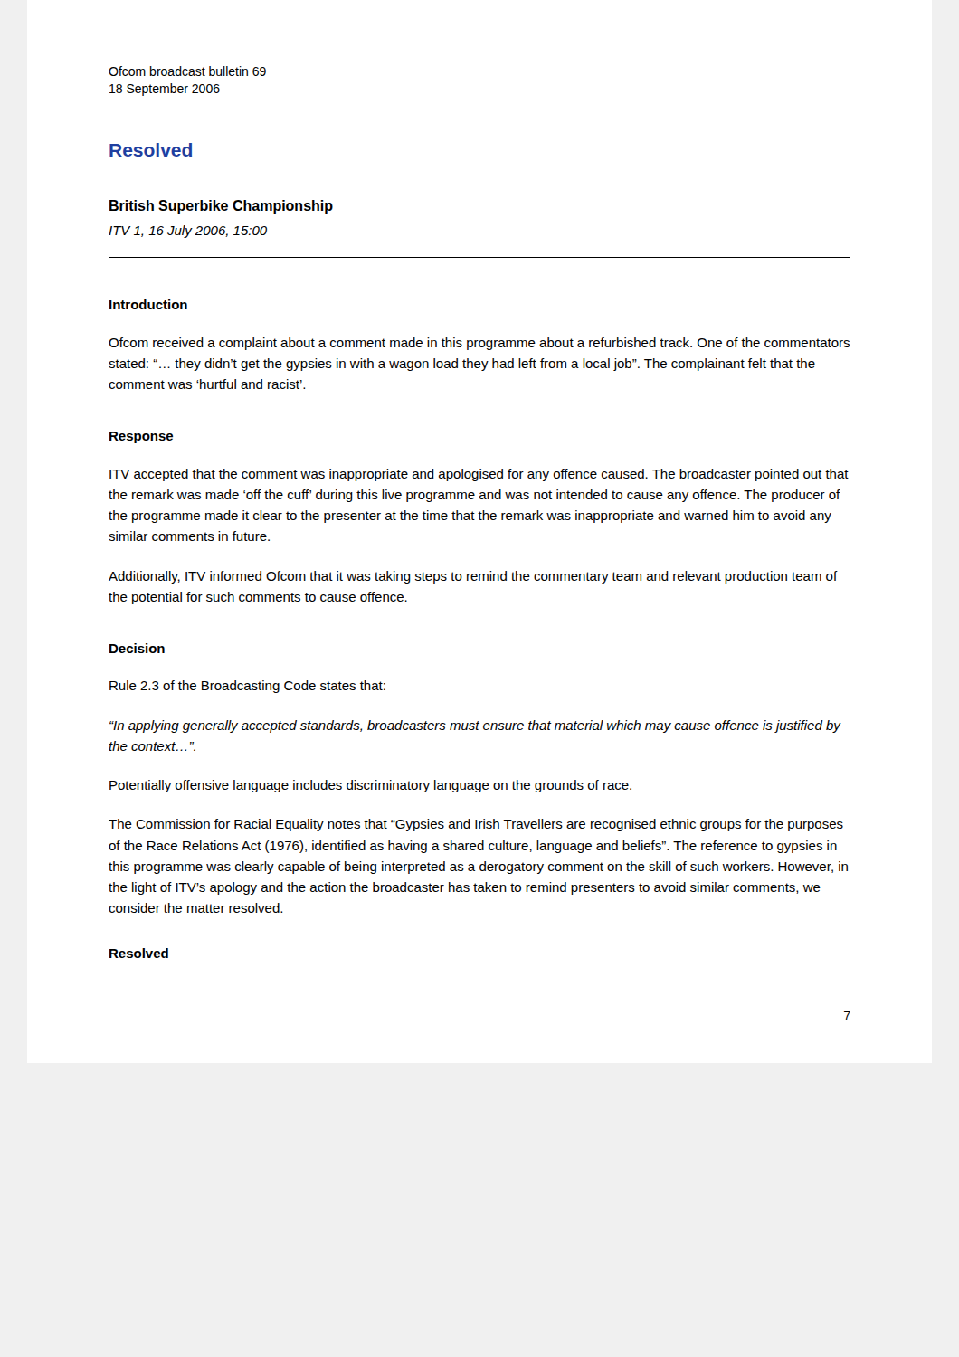Ofcom broadcast bulletin 69
18 September 2006
Resolved
British Superbike Championship
ITV 1, 16 July 2006, 15:00
Introduction
Ofcom received a complaint about a comment made in this programme about a refurbished track. One of the commentators stated: “… they didn’t get the gypsies in with a wagon load they had left from a local job”. The complainant felt that the comment was ‘hurtful and racist’.
Response
ITV accepted that the comment was inappropriate and apologised for any offence caused. The broadcaster pointed out that the remark was made ‘off the cuff’ during this live programme and was not intended to cause any offence. The producer of the programme made it clear to the presenter at the time that the remark was inappropriate and warned him to avoid any similar comments in future.
Additionally, ITV informed Ofcom that it was taking steps to remind the commentary team and relevant production team of the potential for such comments to cause offence.
Decision
Rule 2.3 of the Broadcasting Code states that:
“In applying generally accepted standards, broadcasters must ensure that material which may cause offence is justified by the context…”.
Potentially offensive language includes discriminatory language on the grounds of race.
The Commission for Racial Equality notes that “Gypsies and Irish Travellers are recognised ethnic groups for the purposes of the Race Relations Act (1976), identified as having a shared culture, language and beliefs”. The reference to gypsies in this programme was clearly capable of being interpreted as a derogatory comment on the skill of such workers. However, in the light of ITV’s apology and the action the broadcaster has taken to remind presenters to avoid similar comments, we consider the matter resolved.
Resolved
7